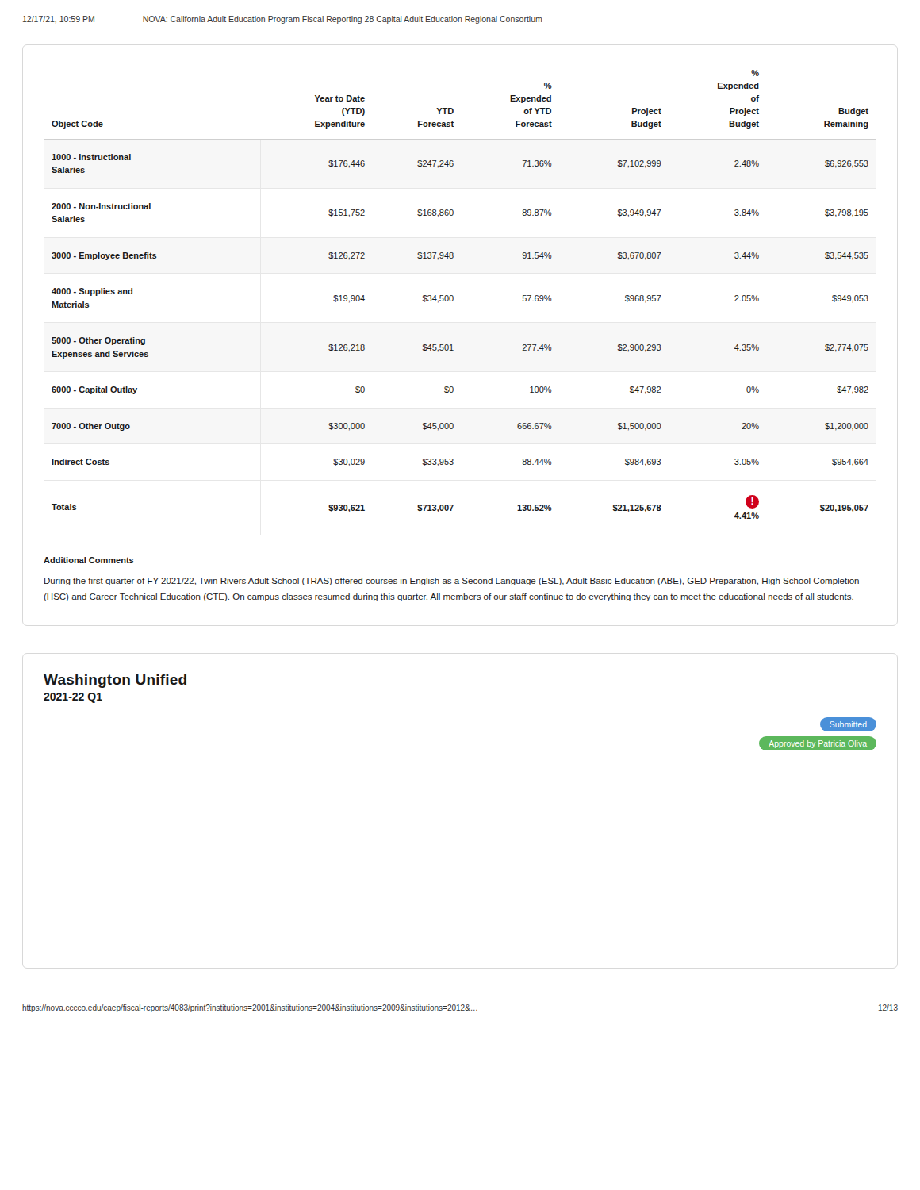12/17/21, 10:59 PM NOVA: California Adult Education Program Fiscal Reporting 28 Capital Adult Education Regional Consortium
| Object Code | Year to Date (YTD) Expenditure | YTD Forecast | % Expended of YTD Forecast | Project Budget | % Expended of Project Budget | Budget Remaining |
| --- | --- | --- | --- | --- | --- | --- |
| 1000 - Instructional Salaries | $176,446 | $247,246 | 71.36% | $7,102,999 | 2.48% | $6,926,553 |
| 2000 - Non-Instructional Salaries | $151,752 | $168,860 | 89.87% | $3,949,947 | 3.84% | $3,798,195 |
| 3000 - Employee Benefits | $126,272 | $137,948 | 91.54% | $3,670,807 | 3.44% | $3,544,535 |
| 4000 - Supplies and Materials | $19,904 | $34,500 | 57.69% | $968,957 | 2.05% | $949,053 |
| 5000 - Other Operating Expenses and Services | $126,218 | $45,501 | 277.4% | $2,900,293 | 4.35% | $2,774,075 |
| 6000 - Capital Outlay | $0 | $0 | 100% | $47,982 | 0% | $47,982 |
| 7000 - Other Outgo | $300,000 | $45,000 | 666.67% | $1,500,000 | 20% | $1,200,000 |
| Indirect Costs | $30,029 | $33,953 | 88.44% | $984,693 | 3.05% | $954,664 |
| Totals | $930,621 | $713,007 | 130.52% | $21,125,678 | ! 4.41% | $20,195,057 |
Additional Comments
During the first quarter of FY 2021/22, Twin Rivers Adult School (TRAS) offered courses in English as a Second Language (ESL), Adult Basic Education (ABE), GED Preparation, High School Completion (HSC) and Career Technical Education (CTE). On campus classes resumed during this quarter. All members of our staff continue to do everything they can to meet the educational needs of all students.
Washington Unified
2021-22 Q1
Submitted
Approved by Patricia Oliva
https://nova.cccco.edu/caep/fiscal-reports/4083/print?institutions=2001&institutions=2004&institutions=2009&institutions=2012&… 12/13